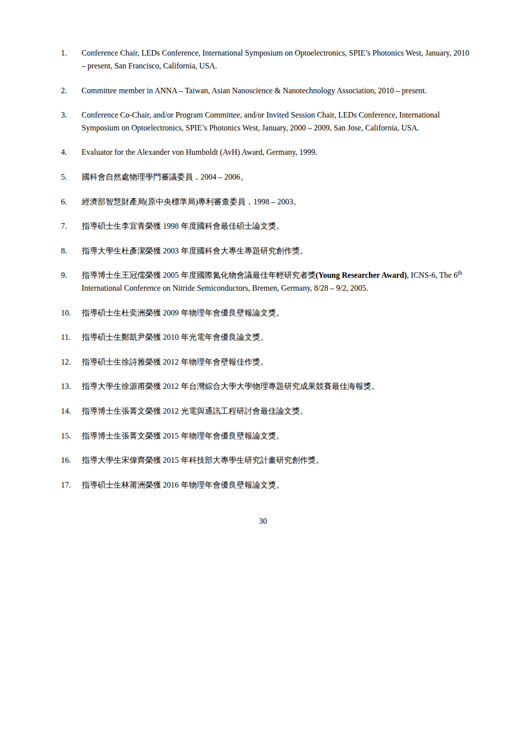Conference Chair, LEDs Conference, International Symposium on Optoelectronics, SPIE’s Photonics West, January, 2010 – present, San Francisco, California, USA.
Committee member in ANNA – Taiwan, Asian Nanoscience & Nanotechnology Association, 2010 – present.
Conference Co-Chair, and/or Program Committee, and/or Invited Session Chair, LEDs Conference, International Symposium on Optoelectronics, SPIE’s Photonics West, January, 2000 – 2009, San Jose, California, USA.
Evaluator for the Alexander von Humboldt (AvH) Award, Germany, 1999.
國科會自然處物理學門審議委員，2004 – 2006。
經濟部智慧財產局(原中央標準局)專利審查委員，1998 – 2003。
指導碩士生李宜青榮獲 1998 年度國科會最佳碩士論文獎。
指導大學生杜彥潔榮獲 2003 年度國科會大專生專題研究創作獎。
指導博士生王冠儒榮獲 2005 年度國際氮化物會議最佳年輕研究者獎(Young Researcher Award), ICNS-6, The 6th International Conference on Nitride Semiconductors, Bremen, Germany, 8/28 – 9/2, 2005.
指導碩士生杜奕洲榮獲 2009 年物理年會優良壁報論文獎。
指導碩士生鄭凱尹榮獲 2010 年光電年會優良論文獎。
指導碩士生徐詩雅榮獲 2012 年物理年會壁報佳作獎。
指導大學生徐源甫榮獲 2012 年台灣綜合大學大學物理專題研究成果競賽最佳海報獎。
指導博士生張菁文榮獲 2012 光電與通訊工程研討會最佳論文獎。
指導博士生張菁文榮獲 2015 年物理年會優良壁報論文獎。
指導大學生宋偉齊榮獲 2015 年科技部大專學生研究計畫研究創作獎。
指導碩士生林莆洲榮獲 2016 年物理年會優良壁報論文獎。
30